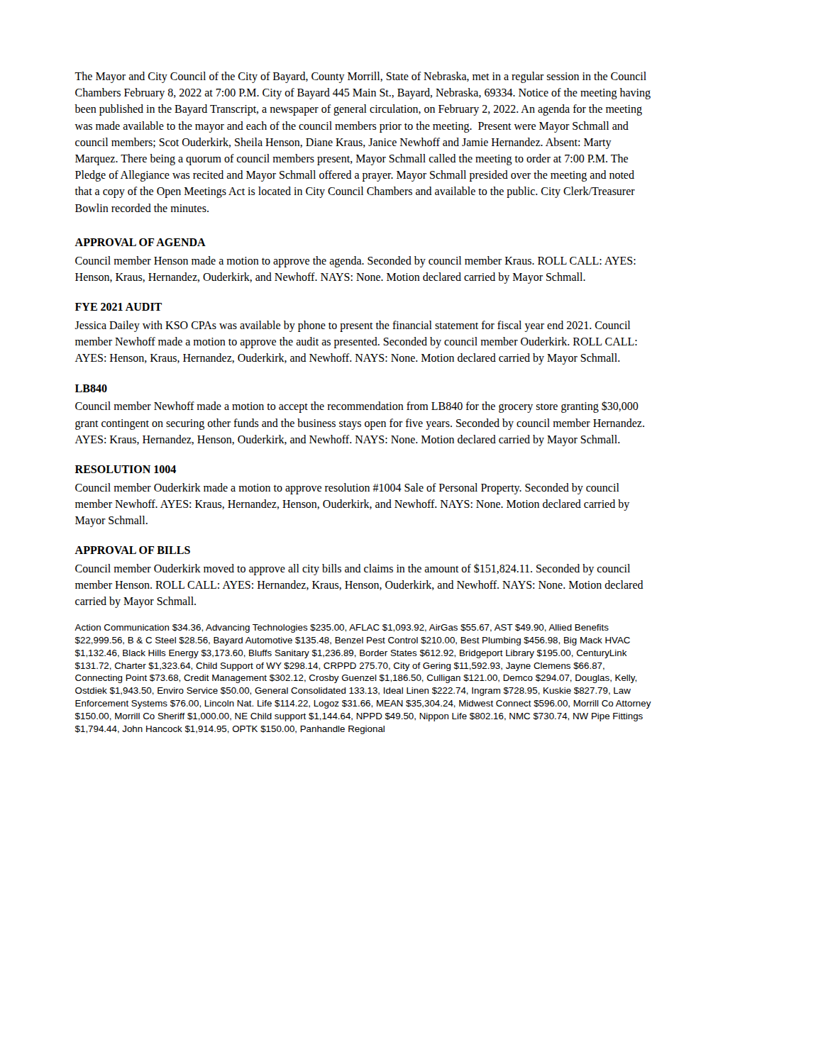The Mayor and City Council of the City of Bayard, County Morrill, State of Nebraska, met in a regular session in the Council Chambers February 8, 2022 at 7:00 P.M. City of Bayard 445 Main St., Bayard, Nebraska, 69334. Notice of the meeting having been published in the Bayard Transcript, a newspaper of general circulation, on February 2, 2022. An agenda for the meeting was made available to the mayor and each of the council members prior to the meeting. Present were Mayor Schmall and council members; Scot Ouderkirk, Sheila Henson, Diane Kraus, Janice Newhoff and Jamie Hernandez. Absent: Marty Marquez. There being a quorum of council members present, Mayor Schmall called the meeting to order at 7:00 P.M. The Pledge of Allegiance was recited and Mayor Schmall offered a prayer. Mayor Schmall presided over the meeting and noted that a copy of the Open Meetings Act is located in City Council Chambers and available to the public. City Clerk/Treasurer Bowlin recorded the minutes.
Approval of Agenda
Council member Henson made a motion to approve the agenda. Seconded by council member Kraus. ROLL CALL: AYES: Henson, Kraus, Hernandez, Ouderkirk, and Newhoff. NAYS: None. Motion declared carried by Mayor Schmall.
FYE 2021 Audit
Jessica Dailey with KSO CPAs was available by phone to present the financial statement for fiscal year end 2021. Council member Newhoff made a motion to approve the audit as presented. Seconded by council member Ouderkirk. ROLL CALL: AYES: Henson, Kraus, Hernandez, Ouderkirk, and Newhoff. NAYS: None. Motion declared carried by Mayor Schmall.
LB840
Council member Newhoff made a motion to accept the recommendation from LB840 for the grocery store granting $30,000 grant contingent on securing other funds and the business stays open for five years. Seconded by council member Hernandez. AYES: Kraus, Hernandez, Henson, Ouderkirk, and Newhoff. NAYS: None. Motion declared carried by Mayor Schmall.
Resolution 1004
Council member Ouderkirk made a motion to approve resolution #1004 Sale of Personal Property. Seconded by council member Newhoff. AYES: Kraus, Hernandez, Henson, Ouderkirk, and Newhoff. NAYS: None. Motion declared carried by Mayor Schmall.
Approval of Bills
Council member Ouderkirk moved to approve all city bills and claims in the amount of $151,824.11. Seconded by council member Henson. ROLL CALL: AYES: Hernandez, Kraus, Henson, Ouderkirk, and Newhoff. NAYS: None. Motion declared carried by Mayor Schmall.
Action Communication $34.36, Advancing Technologies $235.00, AFLAC $1,093.92, AirGas $55.67, AST $49.90, Allied Benefits $22,999.56, B & C Steel $28.56, Bayard Automotive $135.48, Benzel Pest Control $210.00, Best Plumbing $456.98, Big Mack HVAC $1,132.46, Black Hills Energy $3,173.60, Bluffs Sanitary $1,236.89, Border States $612.92, Bridgeport Library $195.00, CenturyLink $131.72, Charter $1,323.64, Child Support of WY $298.14, CRPPD 275.70, City of Gering $11,592.93, Jayne Clemens $66.87, Connecting Point $73.68, Credit Management $302.12, Crosby Guenzel $1,186.50, Culligan $121.00, Demco $294.07, Douglas, Kelly, Ostdiek $1,943.50, Enviro Service $50.00, General Consolidated 133.13, Ideal Linen $222.74, Ingram $728.95, Kuskie $827.79, Law Enforcement Systems $76.00, Lincoln Nat. Life $114.22, Logoz $31.66, MEAN $35,304.24, Midwest Connect $596.00, Morrill Co Attorney $150.00, Morrill Co Sheriff $1,000.00, NE Child support $1,144.64, NPPD $49.50, Nippon Life $802.16, NMC $730.74, NW Pipe Fittings $1,794.44, John Hancock $1,914.95, OPTK $150.00, Panhandle Regional